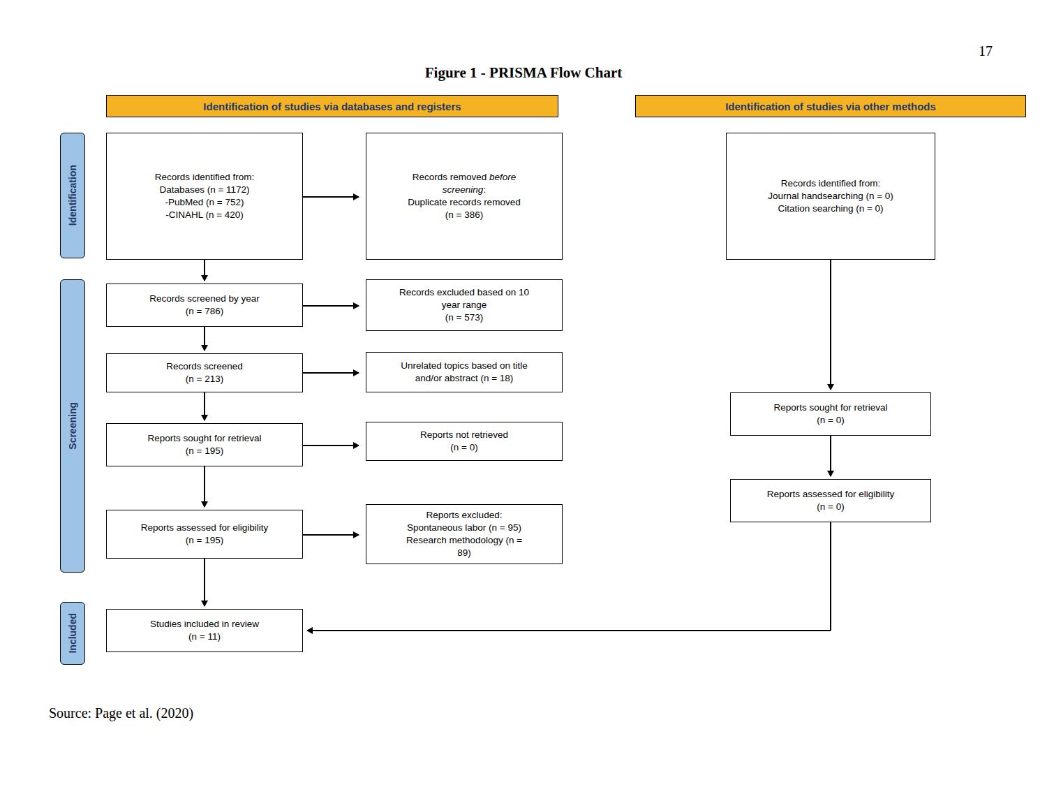17
Figure 1 - PRISMA Flow Chart
Identification of studies via databases and registers
Identification of studies via other methods
Identification
Screening
Included
Records identified from:
Databases (n = 1172)
-PubMed (n = 752)
-CINAHL (n = 420)
Records removed before
screening:
Duplicate records removed
(n = 386)
Records screened by year
(n = 786)
Records excluded based on 10
year range
(n = 573)
Records screened
(n = 213)
Unrelated topics based on title
and/or abstract (n = 18)
Reports sought for retrieval
(n = 195)
Reports not retrieved
(n = 0)
Reports assessed for eligibility
(n = 195)
Reports excluded:
Spontaneous labor (n = 95)
Research methodology (n =
89)
Studies included in review
(n = 11)
Records identified from:
Journal handsearching (n = 0)
Citation searching (n = 0)
Reports sought for retrieval
(n = 0)
Reports assessed for eligibility
(n = 0)
Source: Page et al. (2020)